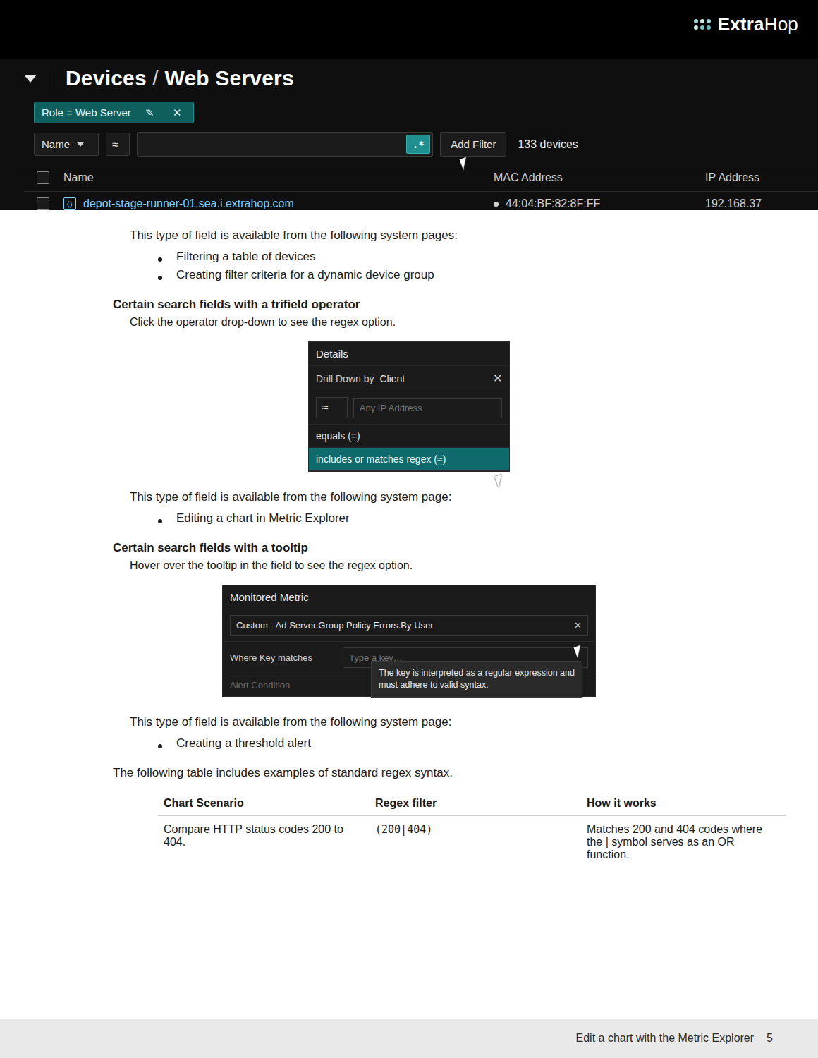ExtraHop
Devices / Web Servers
Role = Web Server ✎ ✕
Name ≈ .* Add Filter 133 devices
Name MAC Address IP Address
〈〉depot-stage-runner-01.sea.i.extrahop.com 44:04:BF:82:8F:FF 192.168.37
This type of field is available from the following system pages:
Filtering a table of devices
Creating filter criteria for a dynamic device group
Certain search fields with a trifield operator
Click the operator drop-down to see the regex option.
Details
Drill Down by Client ✕
≈
equals (=)
includes or matches regex (≈)
This type of field is available from the following system page:
Editing a chart in Metric Explorer
Certain search fields with a tooltip
Hover over the tooltip in the field to see the regex option.
Monitored Metric
Custom - Ad Server.Group Policy Errors.By User ✕
Where Key matches
Alert Condition
The key is interpreted as a regular expression and must adhere to valid syntax.
This type of field is available from the following system page:
Creating a threshold alert
The following table includes examples of standard regex syntax.
| Chart Scenario | Regex filter | How it works |
| --- | --- | --- |
| Compare HTTP status codes 200 to 404. | (200/404) | Matches 200 and 404 codes where the / symbol serves as an OR function. |
Edit a chart with the Metric Explorer 5